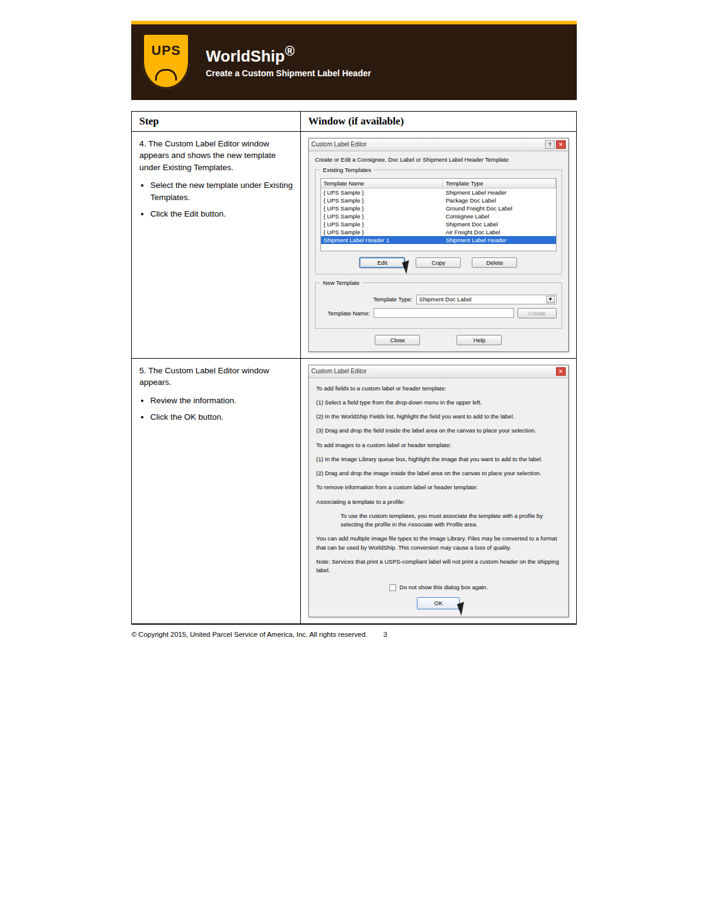WorldShip®
Create a Custom Shipment Label Header
| Step | Window (if available) |
| --- | --- |
| 4. The Custom Label Editor window appears and shows the new template under Existing Templates. Select the new template under Existing Templates. Click the Edit button. | Custom Label Editor ? ✕ Create or Edit a Consignee, Doc Label or Shipment Label Header Template Existing Templates Template Name Template Type { UPS Sample } Shipment Label Header { UPS Sample } Package Doc Label { UPS Sample } Ground Freight Doc Label { UPS Sample } Consignee Label { UPS Sample } Shipment Doc Label { UPS Sample } Air Freight Doc Label Shipment Label Header 1 Shipment Label Header Edit Copy Delete New Template Template Type: Shipment Doc Label ▼ Template Name: Create Close Help |
| 5. The Custom Label Editor window appears. Review the information. Click the OK button. | Custom Label Editor ✕ To add fields to a custom label or header template: (1) Select a field type from the drop-down menu in the upper left. (2) In the WorldShip Fields list, highlight the field you want to add to the label. (3) Drag and drop the field inside the label area on the canvas to place your selection. To add images to a custom label or header template: (1) In the Image Library queue box, highlight the image that you want to add to the label. (2) Drag and drop the image inside the label area on the canvas to place your selection. To remove information from a custom label or header template: Associating a template to a profile: To use the custom templates, you must associate the template with a profile by selecting the profile in the Associate with Profile area. You can add multiple image file types to the Image Library. Files may be converted to a format that can be used by WorldShip. This conversion may cause a loss of quality. Note: Services that print a USPS-compliant label will not print a custom header on the shipping label. Do not show this dialog box again. OK |
© Copyright 2015, United Parcel Service of America, Inc. All rights reserved. 3